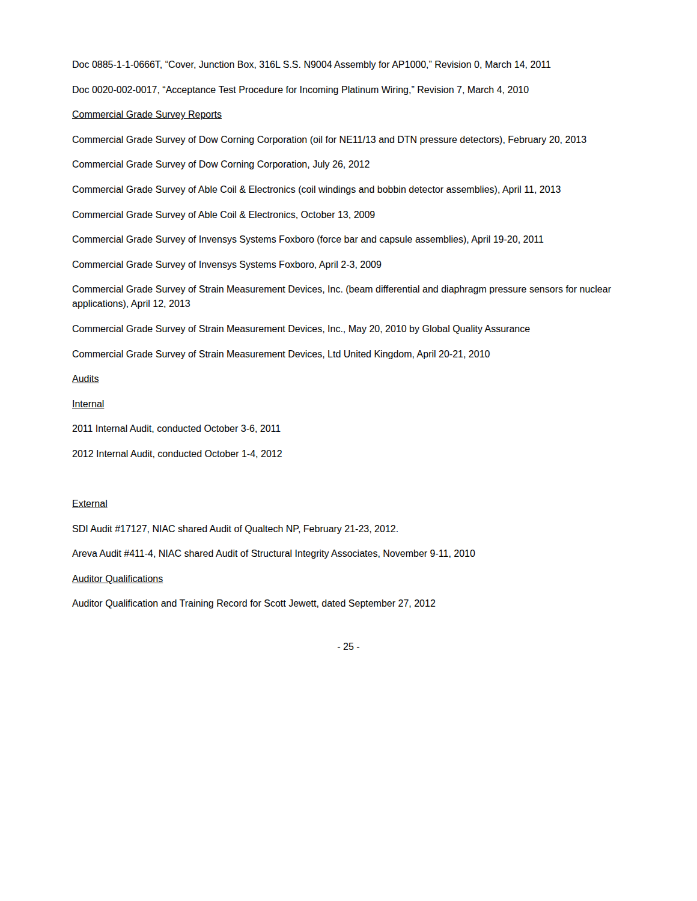Doc 0885-1-1-0666T, “Cover, Junction Box, 316L S.S. N9004 Assembly for AP1000,” Revision 0, March 14, 2011
Doc 0020-002-0017, “Acceptance Test Procedure for Incoming Platinum Wiring,” Revision 7, March 4, 2010
Commercial Grade Survey Reports
Commercial Grade Survey of Dow Corning Corporation (oil for NE11/13 and DTN pressure detectors), February 20, 2013
Commercial Grade Survey of Dow Corning Corporation, July 26, 2012
Commercial Grade Survey of Able Coil & Electronics (coil windings and bobbin detector assemblies), April 11, 2013
Commercial Grade Survey of Able Coil & Electronics, October 13, 2009
Commercial Grade Survey of Invensys Systems Foxboro (force bar and capsule assemblies), April 19-20, 2011
Commercial Grade Survey of Invensys Systems Foxboro, April 2-3, 2009
Commercial Grade Survey of Strain Measurement Devices, Inc. (beam differential and diaphragm pressure sensors for nuclear applications), April 12, 2013
Commercial Grade Survey of Strain Measurement Devices, Inc., May 20, 2010 by Global Quality Assurance
Commercial Grade Survey of Strain Measurement Devices, Ltd United Kingdom, April 20-21, 2010
Audits
Internal
2011 Internal Audit, conducted October 3-6, 2011
2012 Internal Audit, conducted October 1-4, 2012
External
SDI Audit #17127, NIAC shared Audit of Qualtech NP, February 21-23, 2012.
Areva Audit #411-4, NIAC shared Audit of Structural Integrity Associates, November 9-11, 2010
Auditor Qualifications
Auditor Qualification and Training Record for Scott Jewett, dated September 27, 2012
- 25 -